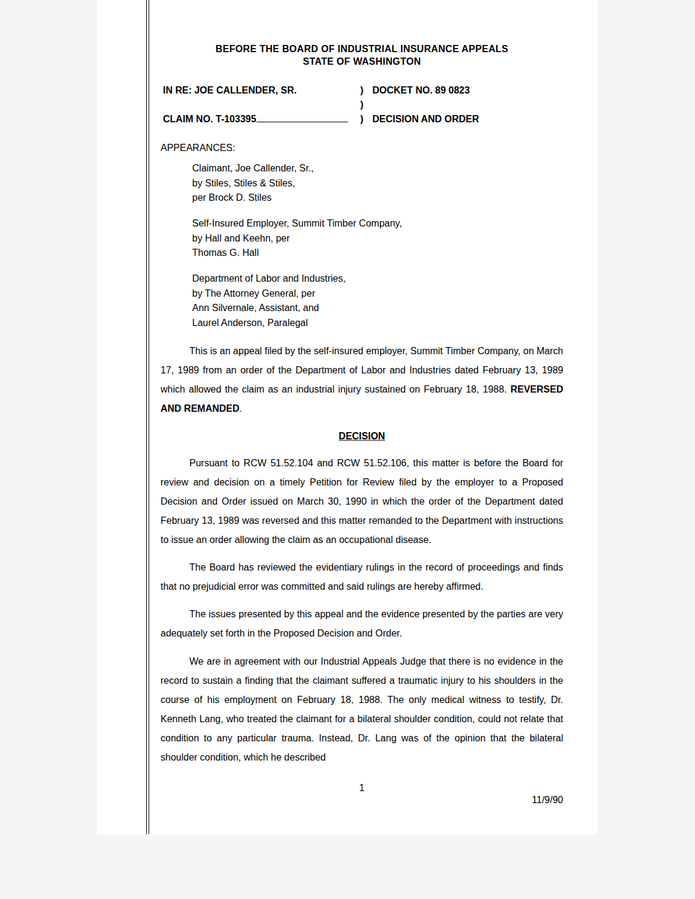BEFORE THE BOARD OF INDUSTRIAL INSURANCE APPEALS
STATE OF WASHINGTON
| IN RE: JOE CALLENDER, SR. | ) | DOCKET NO. 89 0823 |
| | ) | |
| CLAIM NO. T-103395 | ) | DECISION AND ORDER |
APPEARANCES:
Claimant, Joe Callender, Sr.,
by Stiles, Stiles & Stiles,
per Brock D. Stiles
Self-Insured Employer, Summit Timber Company,
by Hall and Keehn, per
Thomas G. Hall
Department of Labor and Industries,
by The Attorney General, per
Ann Silvernale, Assistant, and
Laurel Anderson, Paralegal
This is an appeal filed by the self-insured employer, Summit Timber Company, on March 17, 1989 from an order of the Department of Labor and Industries dated February 13, 1989 which allowed the claim as an industrial injury sustained on February 18, 1988. REVERSED AND REMANDED.
DECISION
Pursuant to RCW 51.52.104 and RCW 51.52.106, this matter is before the Board for review and decision on a timely Petition for Review filed by the employer to a Proposed Decision and Order issued on March 30, 1990 in which the order of the Department dated February 13, 1989 was reversed and this matter remanded to the Department with instructions to issue an order allowing the claim as an occupational disease.
The Board has reviewed the evidentiary rulings in the record of proceedings and finds that no prejudicial error was committed and said rulings are hereby affirmed.
The issues presented by this appeal and the evidence presented by the parties are very adequately set forth in the Proposed Decision and Order.
We are in agreement with our Industrial Appeals Judge that there is no evidence in the record to sustain a finding that the claimant suffered a traumatic injury to his shoulders in the course of his employment on February 18, 1988. The only medical witness to testify, Dr. Kenneth Lang, who treated the claimant for a bilateral shoulder condition, could not relate that condition to any particular trauma. Instead, Dr. Lang was of the opinion that the bilateral shoulder condition, which he described
1
11/9/90